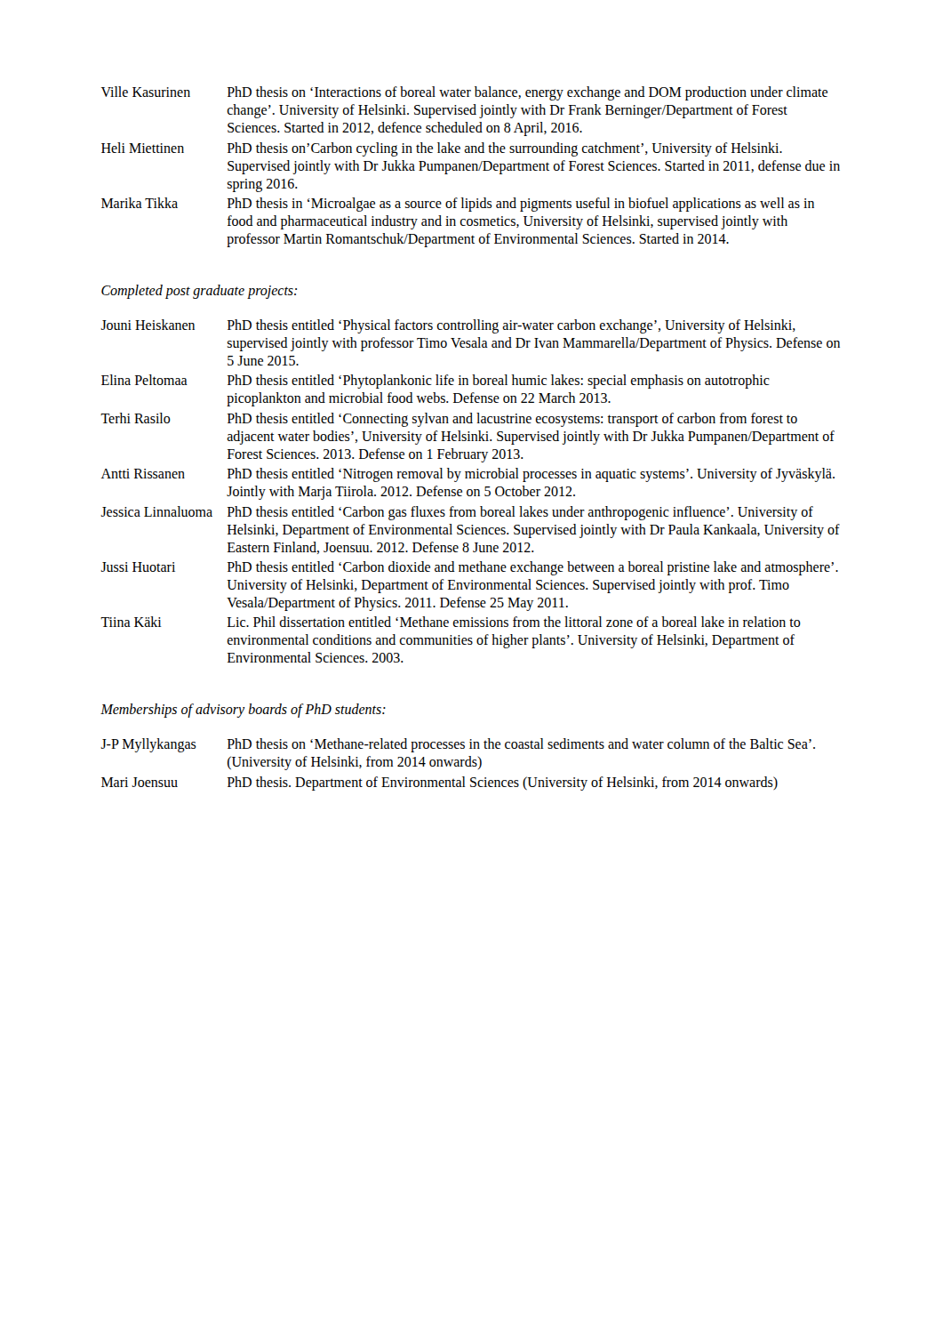| Ville Kasurinen | PhD thesis on ‘Interactions of boreal water balance, energy exchange and DOM production under climate change’. University of Helsinki. Supervised jointly with Dr Frank Berninger/Department of Forest Sciences. Started in 2012, defence scheduled on 8 April, 2016. |
| Heli Miettinen | PhD thesis on’Carbon cycling in the lake and the surrounding catchment’, University of Helsinki. Supervised jointly with Dr Jukka Pumpanen/Department of Forest Sciences. Started in 2011, defense due in spring 2016. |
| Marika Tikka | PhD thesis in ‘Microalgae as a source of lipids and pigments useful in biofuel applications as well as in food and pharmaceutical industry and in cosmetics, University of Helsinki, supervised jointly with professor Martin Romantschuk/Department of Environmental Sciences. Started in 2014. |
Completed post graduate projects:
| Jouni Heiskanen | PhD thesis entitled ‘Physical factors controlling air-water carbon exchange’, University of Helsinki, supervised jointly with professor Timo Vesala and Dr Ivan Mammarella/Department of Physics. Defense on 5 June 2015. |
| Elina Peltomaa | PhD thesis entitled ‘Phytoplankonic life in boreal humic lakes: special emphasis on autotrophic picoplankton and microbial food webs. Defense on 22 March 2013. |
| Terhi Rasilo | PhD thesis entitled ‘Connecting sylvan and lacustrine ecosystems: transport of carbon from forest to adjacent water bodies’, University of Helsinki. Supervised jointly with Dr Jukka Pumpanen/Department of Forest Sciences. 2013. Defense on 1 February 2013. |
| Antti Rissanen | PhD thesis entitled ‘Nitrogen removal by microbial processes in aquatic systems’. University of Jyväskylä. Jointly with Marja Tiirola. 2012. Defense on 5 October 2012. |
| Jessica Linnaluoma | PhD thesis entitled ‘Carbon gas fluxes from boreal lakes under anthropogenic influence’. University of Helsinki, Department of Environmental Sciences. Supervised jointly with Dr Paula Kankaala, University of Eastern Finland, Joensuu. 2012. Defense 8 June 2012. |
| Jussi Huotari | PhD thesis entitled ‘Carbon dioxide and methane exchange between a boreal pristine lake and atmosphere’. University of Helsinki, Department of Environmental Sciences. Supervised jointly with prof. Timo Vesala/Department of Physics. 2011. Defense 25 May 2011. |
| Tiina Käki | Lic. Phil dissertation entitled ‘Methane emissions from the littoral zone of a boreal lake in relation to environmental conditions and communities of higher plants’. University of Helsinki, Department of Environmental Sciences. 2003. |
Memberships of advisory boards of PhD students:
| J-P Myllykangas | PhD thesis on ‘Methane-related processes in the coastal sediments and water column of the Baltic Sea’. (University of Helsinki, from 2014 onwards) |
| Mari Joensuu | PhD thesis. Department of Environmental Sciences (University of Helsinki, from 2014 onwards) |